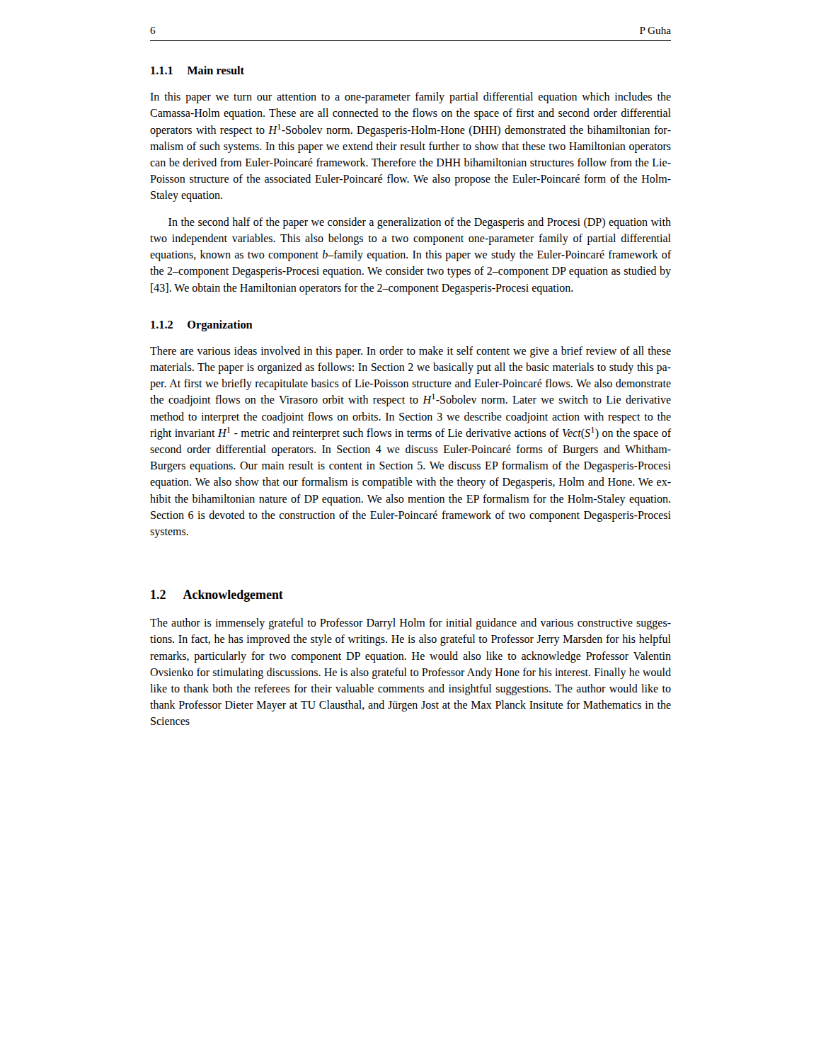6 P Guha
1.1.1 Main result
In this paper we turn our attention to a one-parameter family partial differential equation which includes the Camassa-Holm equation. These are all connected to the flows on the space of first and second order differential operators with respect to H1-Sobolev norm. Degasperis-Holm-Hone (DHH) demonstrated the bihamiltonian formalism of such systems. In this paper we extend their result further to show that these two Hamiltonian operators can be derived from Euler-Poincaré framework. Therefore the DHH bihamiltonian structures follow from the Lie-Poisson structure of the associated Euler-Poincaré flow. We also propose the Euler-Poincaré form of the Holm-Staley equation.
In the second half of the paper we consider a generalization of the Degasperis and Procesi (DP) equation with two independent variables. This also belongs to a two component one-parameter family of partial differential equations, known as two component b–family equation. In this paper we study the Euler-Poincaré framework of the 2–component Degasperis-Procesi equation. We consider two types of 2–component DP equation as studied by [43]. We obtain the Hamiltonian operators for the 2–component Degasperis-Procesi equation.
1.1.2 Organization
There are various ideas involved in this paper. In order to make it self content we give a brief review of all these materials. The paper is organized as follows: In Section 2 we basically put all the basic materials to study this paper. At first we briefly recapitulate basics of Lie-Poisson structure and Euler-Poincaré flows. We also demonstrate the coadjoint flows on the Virasoro orbit with respect to H1-Sobolev norm. Later we switch to Lie derivative method to interpret the coadjoint flows on orbits. In Section 3 we describe coadjoint action with respect to the right invariant H1 - metric and reinterpret such flows in terms of Lie derivative actions of Vect(S1) on the space of second order differential operators. In Section 4 we discuss Euler-Poincaré forms of Burgers and Whitham-Burgers equations. Our main result is content in Section 5. We discuss EP formalism of the Degasperis-Procesi equation. We also show that our formalism is compatible with the theory of Degasperis, Holm and Hone. We exhibit the bihamiltonian nature of DP equation. We also mention the EP formalism for the Holm-Staley equation. Section 6 is devoted to the construction of the Euler-Poincaré framework of two component Degasperis-Procesi systems.
1.2 Acknowledgement
The author is immensely grateful to Professor Darryl Holm for initial guidance and various constructive suggestions. In fact, he has improved the style of writings. He is also grateful to Professor Jerry Marsden for his helpful remarks, particularly for two component DP equation. He would also like to acknowledge Professor Valentin Ovsienko for stimulating discussions. He is also grateful to Professor Andy Hone for his interest. Finally he would like to thank both the referees for their valuable comments and insightful suggestions. The author would like to thank Professor Dieter Mayer at TU Clausthal, and Jürgen Jost at the Max Planck Insitute for Mathematics in the Sciences